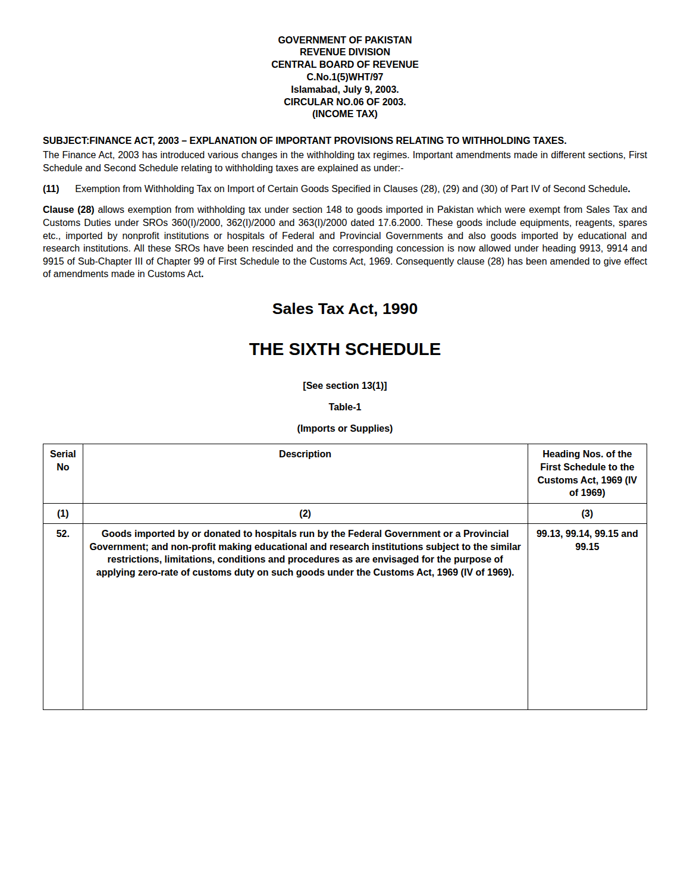GOVERNMENT OF PAKISTAN
REVENUE DIVISION
CENTRAL BOARD OF REVENUE
C.No.1(5)WHT/97
Islamabad, July 9, 2003.
CIRCULAR NO.06 OF 2003.
(INCOME TAX)
| SUBJECT: | FINANCE ACT, 2003 – EXPLANATION OF IMPORTANT PROVISIONS RELATING TO WITHHOLDING TAXES. |
The Finance Act, 2003 has introduced various changes in the withholding tax regimes. Important amendments made in different sections, First Schedule and Second Schedule relating to withholding taxes are explained as under:-
(11) Exemption from Withholding Tax on Import of Certain Goods Specified in Clauses (28), (29) and (30) of Part IV of Second Schedule.
Clause (28) allows exemption from withholding tax under section 148 to goods imported in Pakistan which were exempt from Sales Tax and Customs Duties under SROs 360(I)/2000, 362(I)/2000 and 363(I)/2000 dated 17.6.2000. These goods include equipments, reagents, spares etc., imported by nonprofit institutions or hospitals of Federal and Provincial Governments and also goods imported by educational and research institutions. All these SROs have been rescinded and the corresponding concession is now allowed under heading 9913, 9914 and 9915 of Sub-Chapter III of Chapter 99 of First Schedule to the Customs Act, 1969. Consequently clause (28) has been amended to give effect of amendments made in Customs Act.
Sales Tax Act, 1990
THE SIXTH SCHEDULE
[See section 13(1)]
Table-1
(Imports or Supplies)
| Serial No | Description | Heading Nos. of the First Schedule to the Customs Act, 1969 (IV of 1969) |
| --- | --- | --- |
| (1) | (2) | (3) |
| 52. | Goods imported by or donated to hospitals run by the Federal Government or a Provincial Government; and non-profit making educational and research institutions subject to the similar restrictions, limitations, conditions and procedures as are envisaged for the purpose of applying zero-rate of customs duty on such goods under the Customs Act, 1969 (IV of 1969). | 99.13, 99.14, 99.15 and 99.15 |